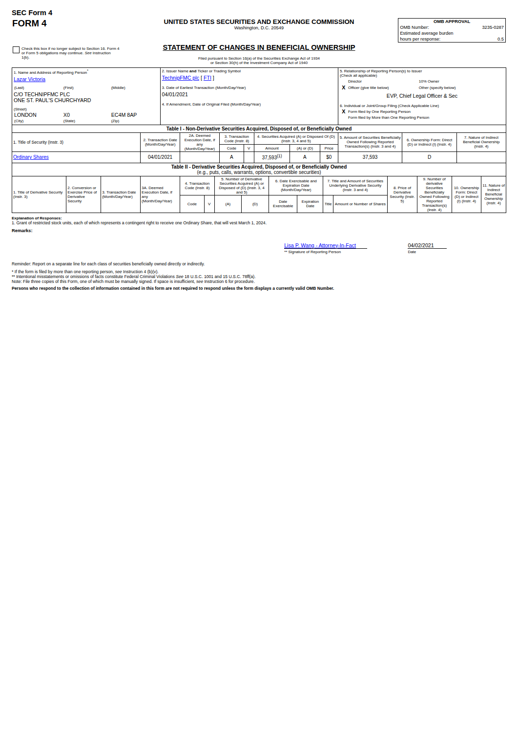SEC Form 4
| FORM 4 | UNITED STATES SECURITIES AND EXCHANGE COMMISSION Washington, D.C. 20549 | / OMB APPROVAL / / OMB Number: / 3235-0287 / / Estimated average burden / / hours per response: / 0.5 / |
| / / Check this box if no longer subject to Section 16. Form 4 or Form 5 obligations may continue. See Instruction 1(b). / | STATEMENT OF CHANGES IN BENEFICIAL OWNERSHIP Filed pursuant to Section 16(a) of the Securities Exchange Act of 1934 or Section 30(h) of the Investment Company Act of 1940 | |
| 1. Name and Address of Reporting Person * Lazar Victoria / (Last) / (First) / (Middle) / C/O TECHNIPFMC PLC ONE ST. PAUL'S CHURCHYARD (Street) / LONDON / X0 / EC4M 8AP / / (City) / (State) / (Zip) / | 2. Issuer Name and Ticker or Trading Symbol TechnipFMC plc [ FTI ] 3. Date of Earliest Transaction (Month/Day/Year) 04/01/2021 4. If Amendment, Date of Original Filed (Month/Day/Year) | 5. Relationship of Reporting Person(s) to Issuer (Check all applicable) / / Director / 10% Owner / / X / Officer (give title below) / Other (specify below) / EVP, Chief Legal Officer & Sec 6. Individual or Joint/Group Filing (Check Applicable Line) / X / Form filed by One Reporting Person / / / Form filed by More than One Reporting Person / |
| Table I - Non-Derivative Securities Acquired, Disposed of, or Beneficially Owned |
| 1. Title of Security (Instr. 3) | 2. Transaction Date (Month/Day/Year) | 2A. Deemed Execution Date, if any (Month/Day/Year) | 3. Transaction Code (Instr. 8) | 4. Securities Acquired (A) or Disposed Of (D) (Instr. 3, 4 and 5) | 5. Amount of Securities Beneficially Owned Following Reported Transaction(s) (Instr. 3 and 4) | 6. Ownership Form: Direct (D) or Indirect (I) (Instr. 4) | 7. Nature of Indirect Beneficial Ownership (Instr. 4) |
| Code | V | Amount | (A) or (D) | Price |
| Ordinary Shares | 04/01/2021 | | A | | 37,593 (1) | A | $0 | 37,593 | D | |
| Table II - Derivative Securities Acquired, Disposed of, or Beneficially Owned (e.g., puts, calls, warrants, options, convertible securities) |
| 1. Title of Derivative Security (Instr. 3) | 2. Conversion or Exercise Price of Derivative Security | 3. Transaction Date (Month/Day/Year) | 3A. Deemed Execution Date, if any (Month/Day/Year) | 4. Transaction Code (Instr. 8) | 5. Number of Derivative Securities Acquired (A) or Disposed of (D) (Instr. 3, 4 and 5) | 6. Date Exercisable and Expiration Date (Month/Day/Year) | 7. Title and Amount of Securities Underlying Derivative Security (Instr. 3 and 4) | 8. Price of Derivative Security (Instr. 5) | 9. Number of derivative Securities Beneficially Owned Following Reported Transaction(s) (Instr. 4) | 10. Ownership Form: Direct (D) or Indirect (I) (Instr. 4) | 11. Nature of Indirect Beneficial Ownership (Instr. 4) |
| Code | V | (A) | (D) | Date Exercisable | Expiration Date | Title | Amount or Number of Shares |
Explanation of Responses:
1. Grant of restricted stock units, each of which represents a contingent right to receive one Ordinary Share, that will vest March 1, 2024.
Remarks:
| | Lisa P. Wang - Attorney-In-Fact ** Signature of Reporting Person | 04/02/2021 Date |
Reminder: Report on a separate line for each class of securities beneficially owned directly or indirectly.
* If the form is filed by more than one reporting person, see Instruction 4 (b)(v).
** Intentional misstatements or omissions of facts constitute Federal Criminal Violations See 18 U.S.C. 1001 and 15 U.S.C. 78ff(a).
Note: File three copies of this Form, one of which must be manually signed. If space is insufficient, see Instruction 6 for procedure.
Persons who respond to the collection of information contained in this form are not required to respond unless the form displays a currently valid OMB Number.